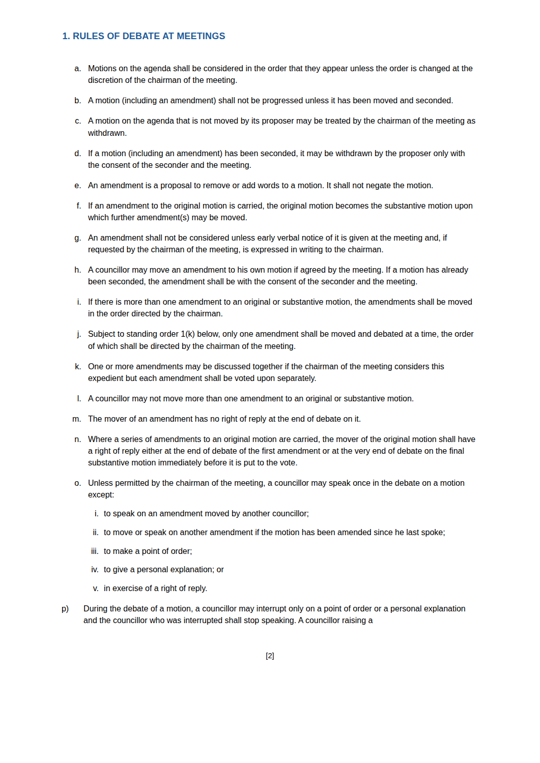1. RULES OF DEBATE AT MEETINGS
Motions on the agenda shall be considered in the order that they appear unless the order is changed at the discretion of the chairman of the meeting.
A motion (including an amendment) shall not be progressed unless it has been moved and seconded.
A motion on the agenda that is not moved by its proposer may be treated by the chairman of the meeting as withdrawn.
If a motion (including an amendment) has been seconded, it may be withdrawn by the proposer only with the consent of the seconder and the meeting.
An amendment is a proposal to remove or add words to a motion. It shall not negate the motion.
If an amendment to the original motion is carried, the original motion becomes the substantive motion upon which further amendment(s) may be moved.
An amendment shall not be considered unless early verbal notice of it is given at the meeting and, if requested by the chairman of the meeting, is expressed in writing to the chairman.
A councillor may move an amendment to his own motion if agreed by the meeting. If a motion has already been seconded, the amendment shall be with the consent of the seconder and the meeting.
If there is more than one amendment to an original or substantive motion, the amendments shall be moved in the order directed by the chairman.
Subject to standing order 1(k) below, only one amendment shall be moved and debated at a time, the order of which shall be directed by the chairman of the meeting.
One or more amendments may be discussed together if the chairman of the meeting considers this expedient but each amendment shall be voted upon separately.
A councillor may not move more than one amendment to an original or substantive motion.
The mover of an amendment has no right of reply at the end of debate on it.
Where a series of amendments to an original motion are carried, the mover of the original motion shall have a right of reply either at the end of debate of the first amendment or at the very end of debate on the final substantive motion immediately before it is put to the vote.
Unless permitted by the chairman of the meeting, a councillor may speak once in the debate on a motion except:
to speak on an amendment moved by another councillor;
to move or speak on another amendment if the motion has been amended since he last spoke;
to make a point of order;
to give a personal explanation; or
in exercise of a right of reply.
p) During the debate of a motion, a councillor may interrupt only on a point of order or a personal explanation and the councillor who was interrupted shall stop speaking. A councillor raising a
[2]